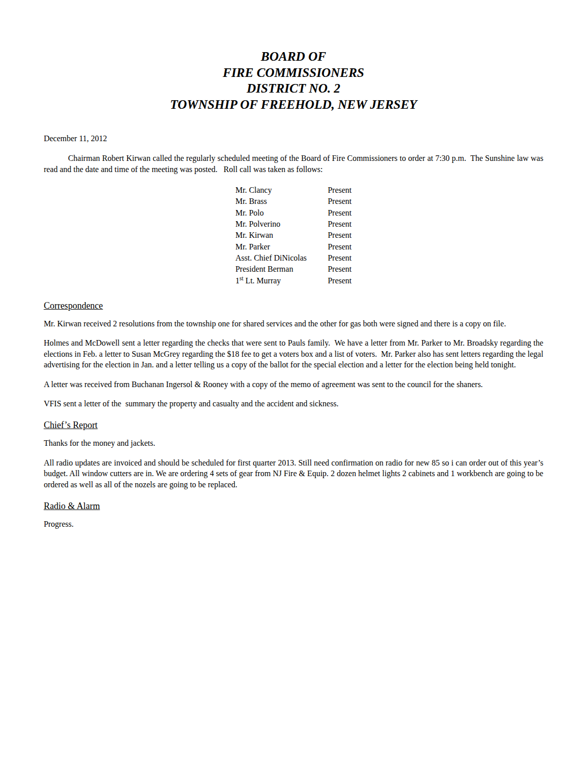BOARD OF FIRE COMMISSIONERS DISTRICT NO. 2 TOWNSHIP OF FREEHOLD, NEW JERSEY
December 11, 2012
Chairman Robert Kirwan called the regularly scheduled meeting of the Board of Fire Commissioners to order at 7:30 p.m. The Sunshine law was read and the date and time of the meeting was posted. Roll call was taken as follows:
| Mr. Clancy | Present |
| Mr. Brass | Present |
| Mr. Polo | Present |
| Mr. Polverino | Present |
| Mr. Kirwan | Present |
| Mr. Parker | Present |
| Asst. Chief DiNicolas | Present |
| President Berman | Present |
| 1 st Lt. Murray | Present |
Correspondence
Mr. Kirwan received 2 resolutions from the township one for shared services and the other for gas both were signed and there is a copy on file.
Holmes and McDowell sent a letter regarding the checks that were sent to Pauls family. We have a letter from Mr. Parker to Mr. Broadsky regarding the elections in Feb. a letter to Susan McGrey regarding the $18 fee to get a voters box and a list of voters. Mr. Parker also has sent letters regarding the legal advertising for the election in Jan. and a letter telling us a copy of the ballot for the special election and a letter for the election being held tonight.
A letter was received from Buchanan Ingersol & Rooney with a copy of the memo of agreement was sent to the council for the shaners.
VFIS sent a letter of the summary the property and casualty and the accident and sickness.
Chief’s Report
Thanks for the money and jackets.
All radio updates are invoiced and should be scheduled for first quarter 2013. Still need confirmation on radio for new 85 so i can order out of this year’s budget. All window cutters are in. We are ordering 4 sets of gear from NJ Fire & Equip. 2 dozen helmet lights 2 cabinets and 1 workbench are going to be ordered as well as all of the nozels are going to be replaced.
Radio & Alarm
Progress.